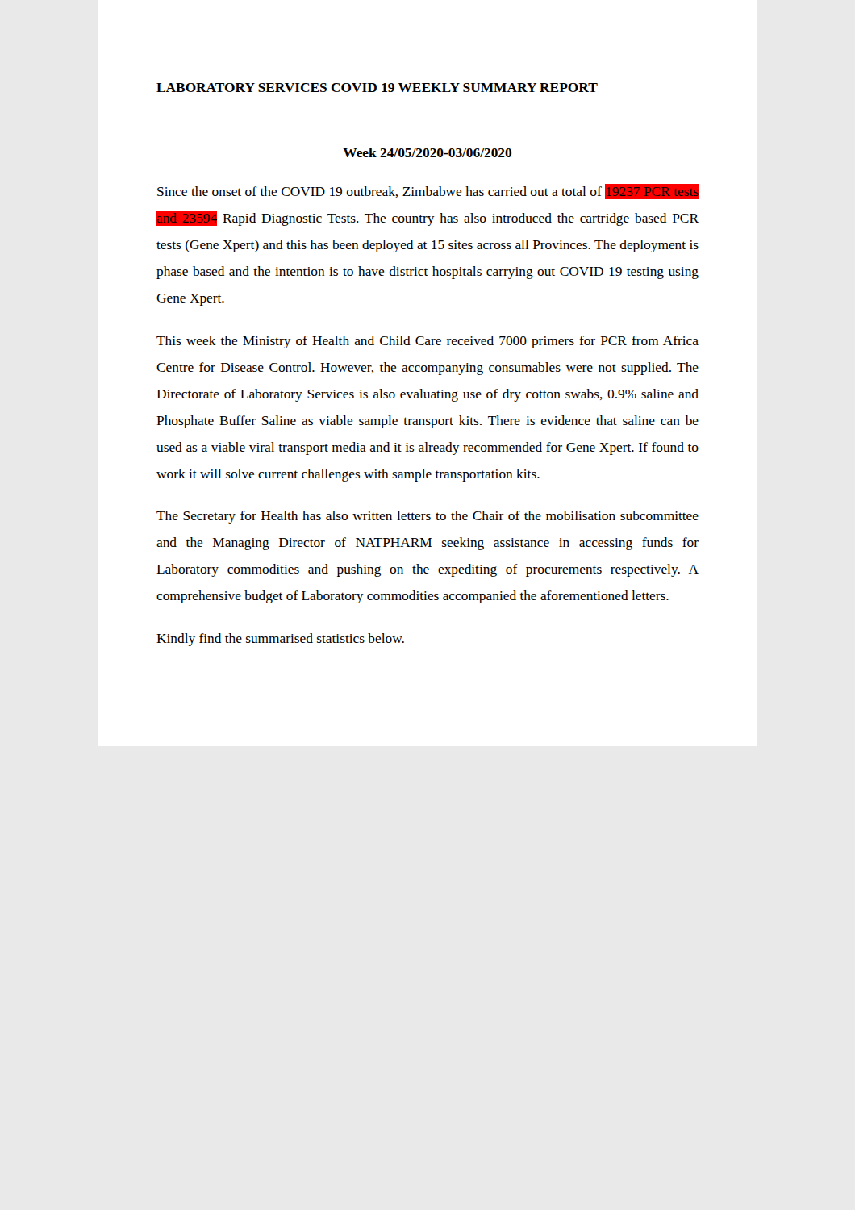LABORATORY SERVICES COVID 19 WEEKLY SUMMARY REPORT
Week 24/05/2020-03/06/2020
Since the onset of the COVID 19 outbreak, Zimbabwe has carried out a total of 19237 PCR tests and 23594 Rapid Diagnostic Tests. The country has also introduced the cartridge based PCR tests (Gene Xpert) and this has been deployed at 15 sites across all Provinces. The deployment is phase based and the intention is to have district hospitals carrying out COVID 19 testing using Gene Xpert.
This week the Ministry of Health and Child Care received 7000 primers for PCR from Africa Centre for Disease Control. However, the accompanying consumables were not supplied. The Directorate of Laboratory Services is also evaluating use of dry cotton swabs, 0.9% saline and Phosphate Buffer Saline as viable sample transport kits. There is evidence that saline can be used as a viable viral transport media and it is already recommended for Gene Xpert. If found to work it will solve current challenges with sample transportation kits.
The Secretary for Health has also written letters to the Chair of the mobilisation subcommittee and the Managing Director of NATPHARM seeking assistance in accessing funds for Laboratory commodities and pushing on the expediting of procurements respectively. A comprehensive budget of Laboratory commodities accompanied the aforementioned letters.
Kindly find the summarised statistics below.